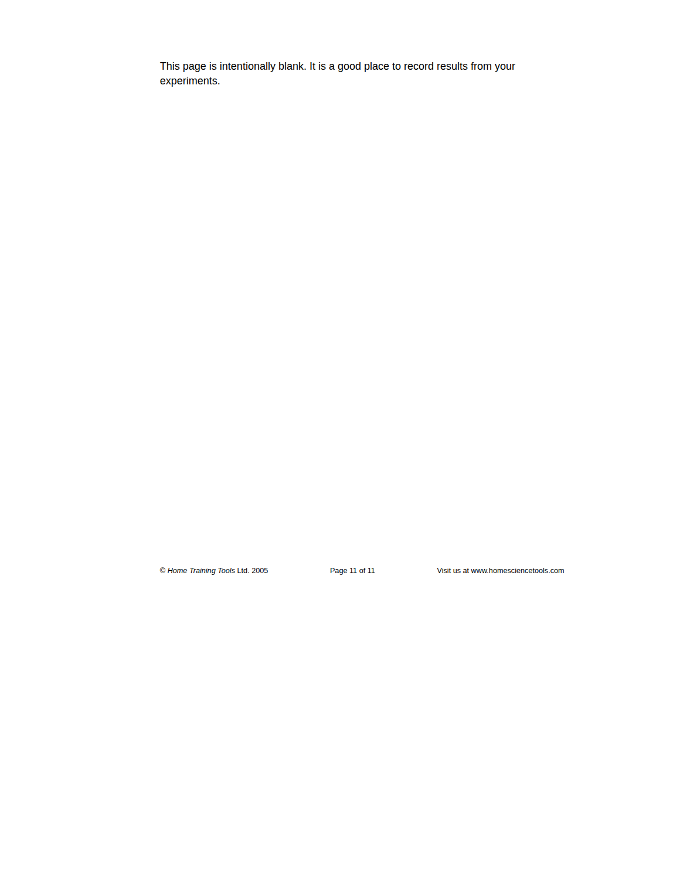This page is intentionally blank. It is a good place to record results from your experiments.
© Home Training Tools Ltd. 2005 Page 11 of 11 Visit us at www.homesciencetools.com